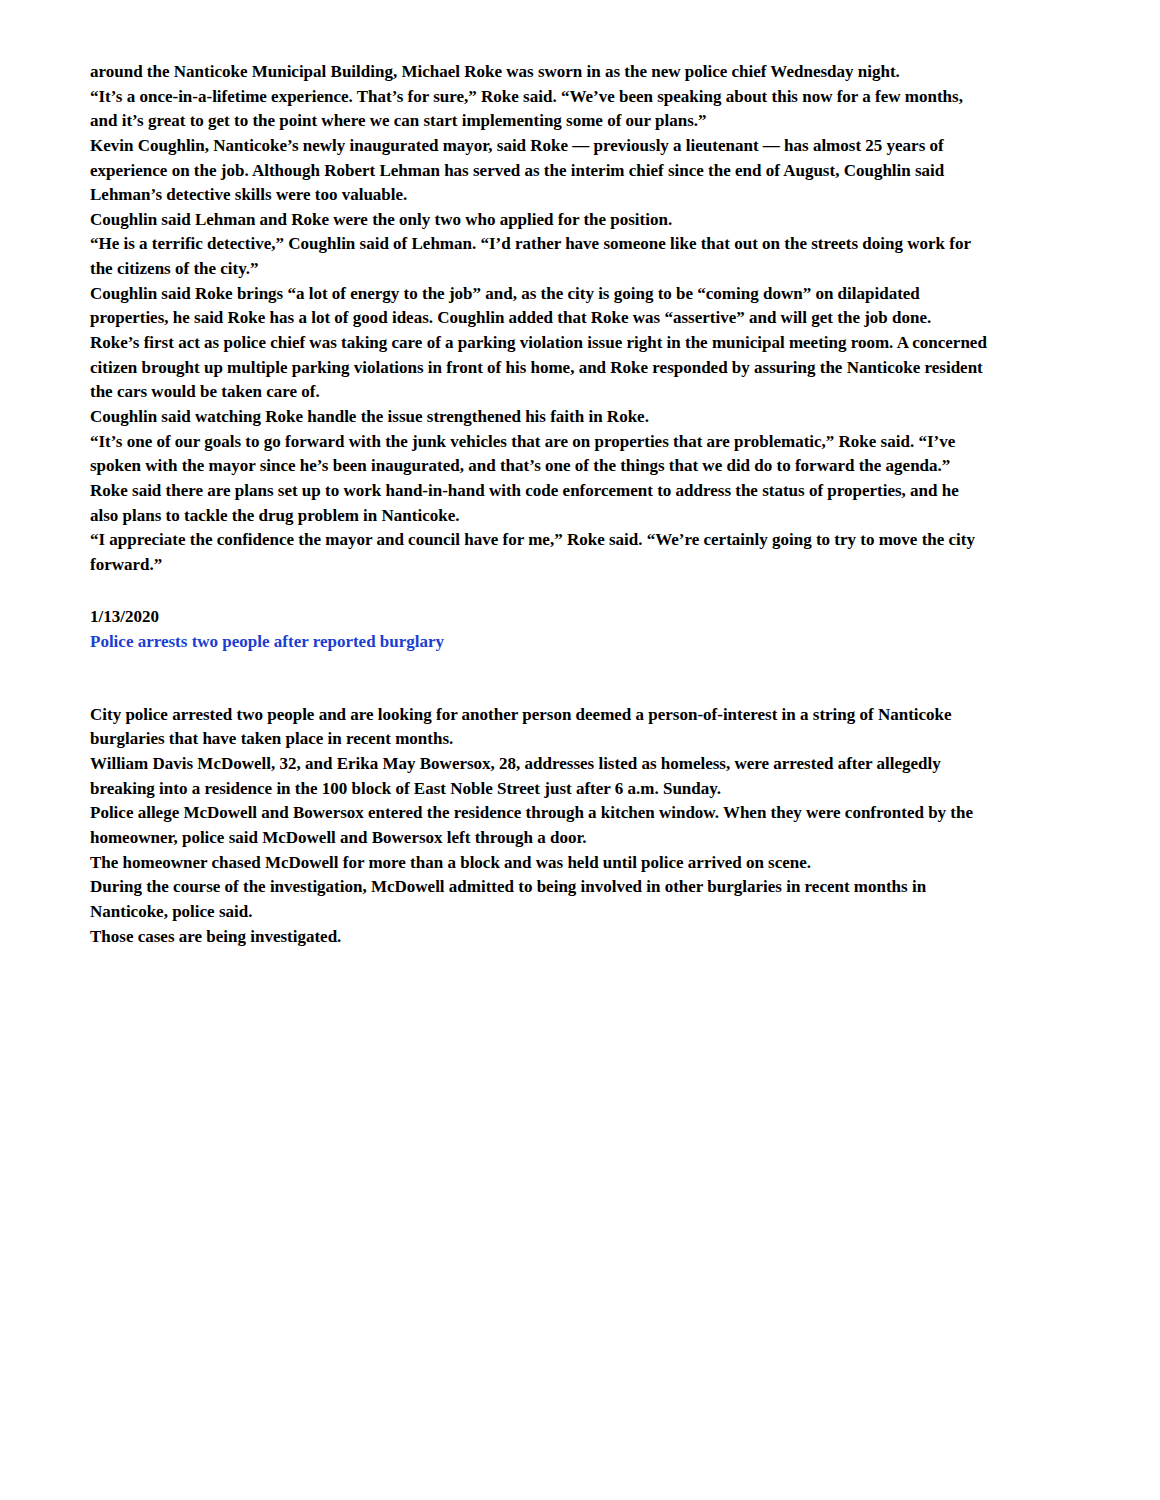around the Nanticoke Municipal Building, Michael Roke was sworn in as the new police chief Wednesday night.
“It’s a once-in-a-lifetime experience. That’s for sure,” Roke said. “We’ve been speaking about this now for a few months, and it’s great to get to the point where we can start implementing some of our plans.”
Kevin Coughlin, Nanticoke’s newly inaugurated mayor, said Roke — previously a lieutenant — has almost 25 years of experience on the job. Although Robert Lehman has served as the interim chief since the end of August, Coughlin said Lehman’s detective skills were too valuable.
Coughlin said Lehman and Roke were the only two who applied for the position.
“He is a terrific detective,” Coughlin said of Lehman. “I’d rather have someone like that out on the streets doing work for the citizens of the city.”
Coughlin said Roke brings “a lot of energy to the job” and, as the city is going to be “coming down” on dilapidated properties, he said Roke has a lot of good ideas. Coughlin added that Roke was “assertive” and will get the job done.
Roke’s first act as police chief was taking care of a parking violation issue right in the municipal meeting room. A concerned citizen brought up multiple parking violations in front of his home, and Roke responded by assuring the Nanticoke resident the cars would be taken care of.
Coughlin said watching Roke handle the issue strengthened his faith in Roke.
“It’s one of our goals to go forward with the junk vehicles that are on properties that are problematic,” Roke said. “I’ve spoken with the mayor since he’s been inaugurated, and that’s one of the things that we did do to forward the agenda.”
Roke said there are plans set up to work hand-in-hand with code enforcement to address the status of properties, and he also plans to tackle the drug problem in Nanticoke.
“I appreciate the confidence the mayor and council have for me,” Roke said. “We’re certainly going to try to move the city forward.”
1/13/2020
Police arrests two people after reported burglary
City police arrested two people and are looking for another person deemed a person-of-interest in a string of Nanticoke burglaries that have taken place in recent months.
William Davis McDowell, 32, and Erika May Bowersox, 28, addresses listed as homeless, were arrested after allegedly breaking into a residence in the 100 block of East Noble Street just after 6 a.m. Sunday.
Police allege McDowell and Bowersox entered the residence through a kitchen window. When they were confronted by the homeowner, police said McDowell and Bowersox left through a door.
The homeowner chased McDowell for more than a block and was held until police arrived on scene.
During the course of the investigation, McDowell admitted to being involved in other burglaries in recent months in Nanticoke, police said.
Those cases are being investigated.